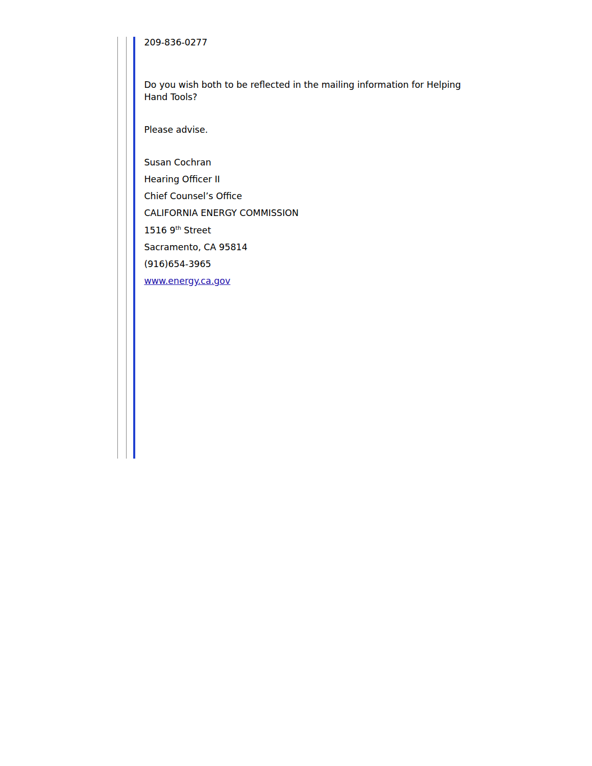209-836-0277
Do you wish both to be reflected in the mailing information for Helping Hand Tools?
Please advise.
Susan Cochran
Hearing Officer II
Chief Counsel’s Office
CALIFORNIA ENERGY COMMISSION
1516 9th Street
Sacramento, CA 95814
(916)654-3965
www.energy.ca.gov